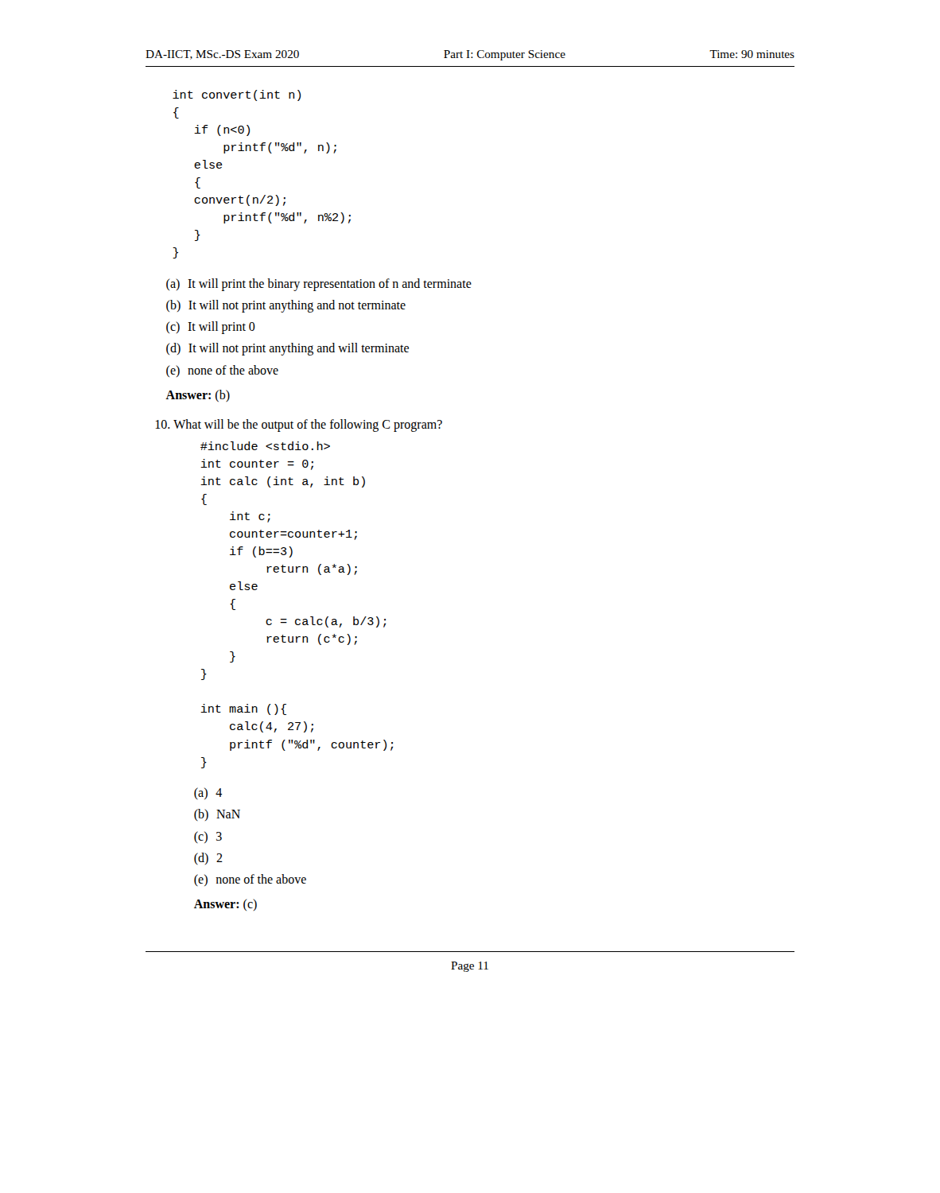DA-IICT, MSc.-DS Exam 2020
Part I: Computer Science
Time: 90 minutes
int convert(int n)
{
   if (n<0)
       printf("%d", n);
   else
   {
   convert(n/2);
       printf("%d", n%2);
   }
}
It will print the binary representation of n and terminate
It will not print anything and not terminate
It will print 0
It will not print anything and will terminate
none of the above
Answer: (b)
What will be the output of the following C program?
#include <stdio.h>
int counter = 0;
int calc (int a, int b)
{
    int c;
    counter=counter+1;
    if (b==3)
         return (a*a);
    else
    {
         c = calc(a, b/3);
         return (c*c);
    }
}

int main (){
    calc(4, 27);
    printf ("%d", counter);
}
4
NaN
3
2
none of the above
Answer: (c)
Page 11